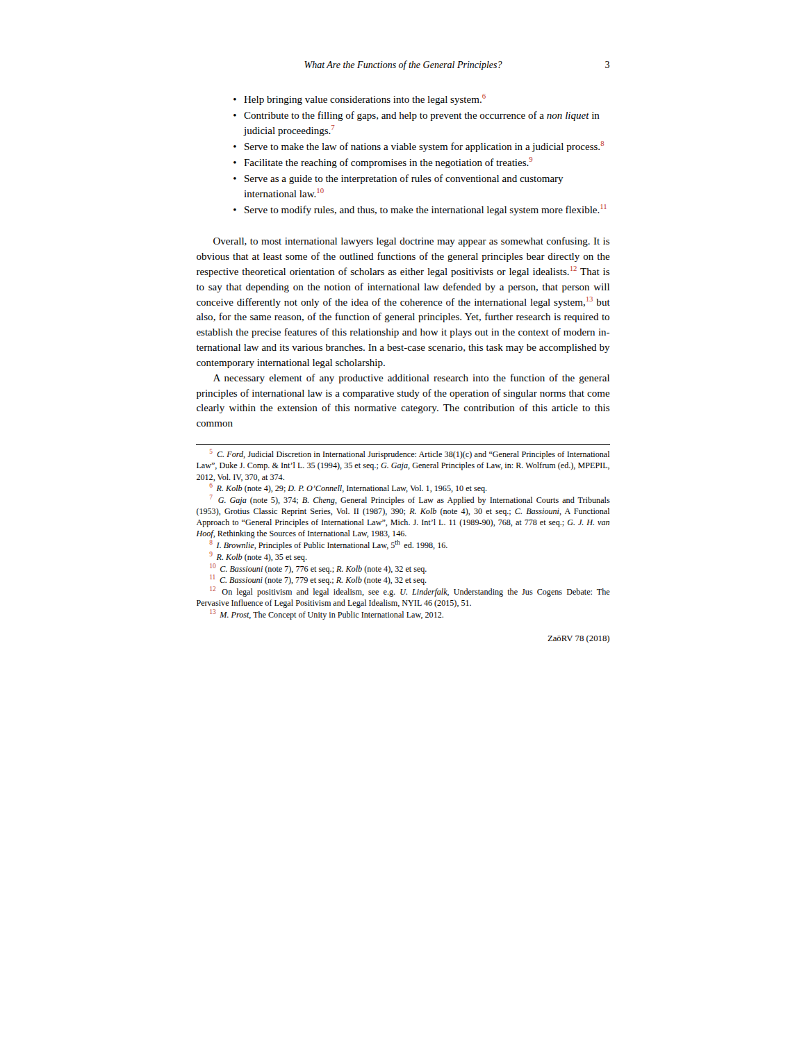What Are the Functions of the General Principles? 3
Help bringing value considerations into the legal system.6
Contribute to the filling of gaps, and help to prevent the occurrence of a non liquet in judicial proceedings.7
Serve to make the law of nations a viable system for application in a judicial process.8
Facilitate the reaching of compromises in the negotiation of treaties.9
Serve as a guide to the interpretation of rules of conventional and customary international law.10
Serve to modify rules, and thus, to make the international legal system more flexible.11
Overall, to most international lawyers legal doctrine may appear as somewhat confusing. It is obvious that at least some of the outlined functions of the general principles bear directly on the respective theoretical orientation of scholars as either legal positivists or legal idealists.12 That is to say that depending on the notion of international law defended by a person, that person will conceive differently not only of the idea of the coherence of the international legal system,13 but also, for the same reason, of the function of general principles. Yet, further research is required to establish the precise features of this relationship and how it plays out in the context of modern international law and its various branches. In a best-case scenario, this task may be accomplished by contemporary international legal scholarship.
A necessary element of any productive additional research into the function of the general principles of international law is a comparative study of the operation of singular norms that come clearly within the extension of this normative category. The contribution of this article to this common
5 C. Ford, Judicial Discretion in International Jurisprudence: Article 38(1)(c) and “General Principles of International Law”, Duke J. Comp. & Int’l L. 35 (1994), 35 et seq.; G. Gaja, General Principles of Law, in: R. Wolfrum (ed.), MPEPIL, 2012, Vol. IV, 370, at 374.
6 R. Kolb (note 4), 29; D. P. O’Connell, International Law, Vol. 1, 1965, 10 et seq.
7 G. Gaja (note 5), 374; B. Cheng, General Principles of Law as Applied by International Courts and Tribunals (1953), Grotius Classic Reprint Series, Vol. II (1987), 390; R. Kolb (note 4), 30 et seq.; C. Bassiouni, A Functional Approach to “General Principles of International Law”, Mich. J. Int’l L. 11 (1989-90), 768, at 778 et seq.; G. J. H. van Hoof, Rethinking the Sources of International Law, 1983, 146.
8 I. Brownlie, Principles of Public International Law, 5th ed. 1998, 16.
9 R. Kolb (note 4), 35 et seq.
10 C. Bassiouni (note 7), 776 et seq.; R. Kolb (note 4), 32 et seq.
11 C. Bassiouni (note 7), 779 et seq.; R. Kolb (note 4), 32 et seq.
12 On legal positivism and legal idealism, see e.g. U. Linderfalk, Understanding the Jus Cogens Debate: The Pervasive Influence of Legal Positivism and Legal Idealism, NYIL 46 (2015), 51.
13 M. Prost, The Concept of Unity in Public International Law, 2012.
ZaöRV 78 (2018)